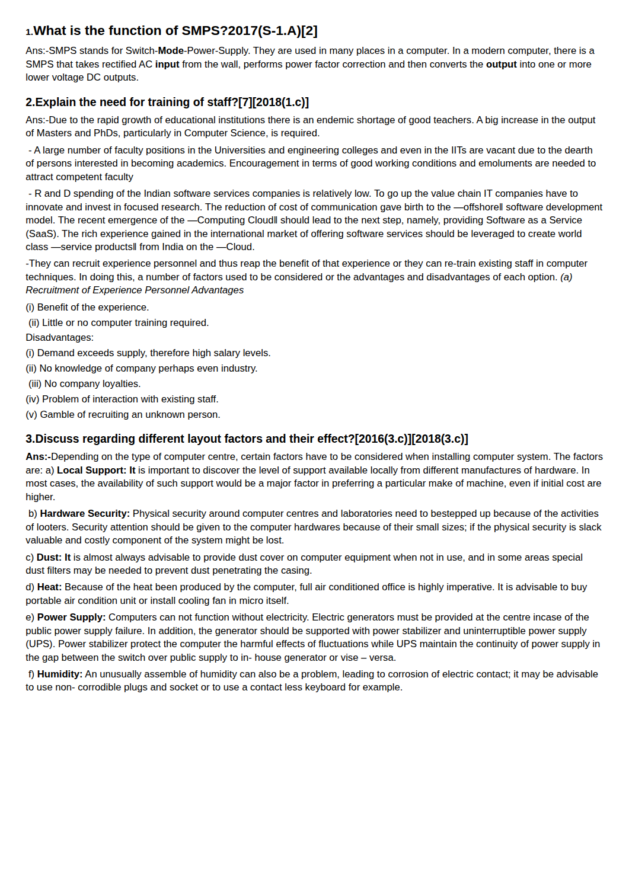1. What is the function of SMPS?2017(S-1.A)[2]
Ans:-SMPS stands for Switch-Mode-Power-Supply. They are used in many places in a computer. In a modern computer, there is a SMPS that takes rectified AC input from the wall, performs power factor correction and then converts the output into one or more lower voltage DC outputs.
2.Explain the need for training of staff?[7][2018(1.c)]
Ans:-Due to the rapid growth of educational institutions there is an endemic shortage of good teachers. A big increase in the output of Masters and PhDs, particularly in Computer Science, is required.
- A large number of faculty positions in the Universities and engineering colleges and even in the IITs are vacant due to the dearth of persons interested in becoming academics. Encouragement in terms of good working conditions and emoluments are needed to attract competent faculty
- R and D spending of the Indian software services companies is relatively low. To go up the value chain IT companies have to innovate and invest in focused research. The reduction of cost of communication gave birth to the —offshore‖ software development model. The recent emergence of the —Computing Cloud‖ should lead to the next step, namely, providing Software as a Service (SaaS). The rich experience gained in the international market of offering software services should be leveraged to create world class —service products‖ from India on the —Cloud.
-They can recruit experience personnel and thus reap the benefit of that experience or they can re-train existing staff in computer techniques. In doing this, a number of factors used to be considered or the advantages and disadvantages of each option. (a) Recruitment of Experience Personnel Advantages
(i) Benefit of the experience.
(ii) Little or no computer training required.
Disadvantages:
(i) Demand exceeds supply, therefore high salary levels.
(ii) No knowledge of company perhaps even industry.
(iii) No company loyalties.
(iv) Problem of interaction with existing staff.
(v) Gamble of recruiting an unknown person.
3.Discuss regarding different layout factors and their effect?[2016(3.c)][2018(3.c)]
Ans:-Depending on the type of computer centre, certain factors have to be considered when installing computer system. The factors are: a) Local Support: It is important to discover the level of support available locally from different manufactures of hardware. In most cases, the availability of such support would be a major factor in preferring a particular make of machine, even if initial cost are higher.
b) Hardware Security: Physical security around computer centres and laboratories need to bestepped up because of the activities of looters. Security attention should be given to the computer hardwares because of their small sizes; if the physical security is slack valuable and costly component of the system might be lost.
c) Dust: It is almost always advisable to provide dust cover on computer equipment when not in use, and in some areas special dust filters may be needed to prevent dust penetrating the casing.
d) Heat: Because of the heat been produced by the computer, full air conditioned office is highly imperative. It is advisable to buy portable air condition unit or install cooling fan in micro itself.
e) Power Supply: Computers can not function without electricity. Electric generators must be provided at the centre incase of the public power supply failure. In addition, the generator should be supported with power stabilizer and uninterruptible power supply (UPS). Power stabilizer protect the computer the harmful effects of fluctuations while UPS maintain the continuity of power supply in the gap between the switch over public supply to in- house generator or vise – versa.
f) Humidity: An unusually assemble of humidity can also be a problem, leading to corrosion of electric contact; it may be advisable to use non- corrodible plugs and socket or to use a contact less keyboard for example.